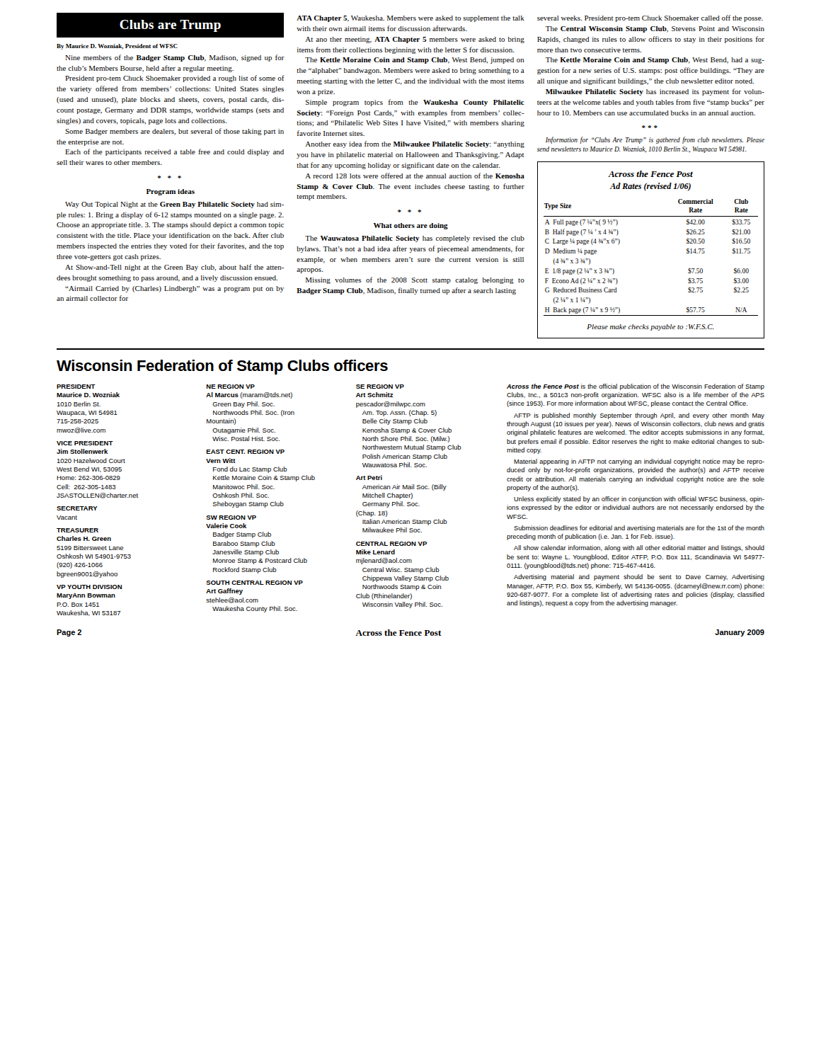Clubs are Trump
By Maurice D. Wozniak, President of WFSC
Nine members of the Badger Stamp Club, Madison, signed up for the club’s Members Bourse, held after a regular meeting.
President pro-tem Chuck Shoemaker provided a rough list of some of the variety offered from members’ collections: United States singles (used and unused), plate blocks and sheets, covers, postal cards, discount postage, Germany and DDR stamps, worldwide stamps (sets and singles) and covers, topicals, page lots and collections.
Some Badger members are dealers, but several of those taking part in the enterprise are not.
Each of the participants received a table free and could display and sell their wares to other members.
* * *
Program ideas
Way Out Topical Night at the Green Bay Philatelic Society had simple rules: 1. Bring a display of 6-12 stamps mounted on a single page. 2. Choose an appropriate title. 3. The stamps should depict a common topic consistent with the title. Place your identification on the back. After club members inspected the entries they voted for their favorites, and the top three vote-getters got cash prizes.
At Show-and-Tell night at the Green Bay club, about half the attendees brought something to pass around, and a lively discussion ensued.
“Airmail Carried by (Charles) Lindbergh” was a program put on by an airmail collector for
ATA Chapter 5, Waukesha. Members were asked to supplement the talk with their own airmail items for discussion afterwards.
At ano ther meeting, ATA Chapter 5 members were asked to bring items from their collections beginning with the letter S for discussion.
The Kettle Moraine Coin and Stamp Club, West Bend, jumped on the “alphabet” bandwagon. Members were asked to bring something to a meeting starting with the letter C, and the individual with the most items won a prize.
Simple program topics from the Waukesha County Philatelic Society: “Foreign Post Cards,” with examples from members’ collections; and “Philatelic Web Sites I have Visited,” with members sharing favorite Internet sites.
Another easy idea from the Milwaukee Philatelic Society: “anything you have in philatelic material on Halloween and Thanksgiving.” Adapt that for any upcoming holiday or significant date on the calendar.
A record 128 lots were offered at the annual auction of the Kenosha Stamp & Cover Club. The event includes cheese tasting to further tempt members.
* * *
What others are doing
The Wauwatosa Philatelic Society has completely revised the club bylaws. That’s not a bad idea after years of piecemeal amendments, for example, or when members aren’t sure the current version is still apropos.
Missing volumes of the 2008 Scott stamp catalog belonging to Badger Stamp Club, Madison, finally turned up after a search lasting
several weeks. President pro-tem Chuck Shoemaker called off the posse.
The Central Wisconsin Stamp Club, Stevens Point and Wisconsin Rapids, changed its rules to allow officers to stay in their positions for more than two consecutive terms.
The Kettle Moraine Coin and Stamp Club, West Bend, had a suggestion for a new series of U.S. stamps: post office buildings. “They are all unique and significant buildings,” the club newsletter editor noted.
Milwaukee Philatelic Society has increased its payment for volunteers at the welcome tables and youth tables from five “stamp bucks” per hour to 10. Members can use accumulated bucks in an annual auction.
***
Information for “Clubs Are Trump” is gathered from club newsletters. Please send newsletters to Maurice D. Wozniak, 1010 Berlin St., Waupaca WI 54981.
Across the Fence Post
Ad Rates (revised 1/06)
| Type Size | Commercial Rate | Club Rate |
| --- | --- | --- |
| A Full page (7 ¼”x( 9 ½”) | $42.00 | $33.75 |
| B Half page (7 ¼ ’ x 4 ¾”) | $26.25 | $21.00 |
| C Large ¼ page (4 ¾”x 6”) | $20.50 | $16.50 |
| D Medium ¼ page | $14.75 | $11.75 |
| (4 ¾” x 3 ¾”) | | |
| E 1/8 page (2 ¼” x 3 ¾”) | $7.50 | $6.00 |
| F Econo Ad (2 ¼” x 2 ¾”) | $3.75 | $3.00 |
| G Reduced Business Card | $2.75 | $2.25 |
| (2 ¼” x 1 ¼”) | | |
| H Back page (7 ¼” x 9 ½”) | $57.75 | N/A |
Please make checks payable to :W.F.S.C.
Wisconsin Federation of Stamp Clubs officers
PRESIDENT
Maurice D. Wozniak
1010 Berlin St.
Waupaca, WI 54981
715-258-2025
mwoz@live.com
VICE PRESIDENT
Jim Stollenwerk
1020 Hazelwood Court
West Bend WI, 53095
Home: 262-306-0829
Cell: 262-305-1483
JSASTOLLEN@charter.net
SECRETARY
Vacant
TREASURER
Charles H. Green
5199 Bittersweet Lane
Oshkosh WI 54901-9753
(920) 426-1066
bgreen9001@yahoo
VP YOUTH DIVISION
MaryAnn Bowman
P.O. Box 1451
Waukesha, WI 53187
NE REGION VP
Al Marcus (maram@tds.net)
Green Bay Phil. Soc.
Northwoods Phil. Soc. (Iron
Mountain)
Outagamie Phil. Soc.
Wisc. Postal Hist. Soc.
EAST CENT. REGION VP
Vern Witt
Fond du Lac Stamp Club
Kettle Moraine Coin & Stamp Club
Manitowoc Phil. Soc.
Oshkosh Phil. Soc.
Sheboygan Stamp Club
SW REGION VP
Valerie Cook
Badger Stamp Club
Baraboo Stamp Club
Janesville Stamp Club
Monroe Stamp & Postcard Club
Rockford Stamp Club
SOUTH CENTRAL REGION VP
Art Gaffney
stehlee@aol.com
Waukesha County Phil. Soc.
SE REGION VP
Art Schmitz
pescador@milwpc.com
Am. Top. Assn. (Chap. 5)
Belle City Stamp Club
Kenosha Stamp & Cover Club
North Shore Phil. Soc. (Milw.)
Northwestern Mutual Stamp Club
Polish American Stamp Club
Wauwatosa Phil. Soc.
Art Petri
American Air Mail Soc. (Billy
Mitchell Chapter)
Germany Phil. Soc.
(Chap. 18)
Italian American Stamp Club
Milwaukee Phil Soc.
CENTRAL REGION VP
Mike Lenard
mjlenard@aol.com
Central Wisc. Stamp Club
Chippewa Valley Stamp Club
Northwoods Stamp & Coin
Club (Rhinelander)
Wisconsin Valley Phil. Soc.
Across the Fence Post is the official publication of the Wisconsin Federation of Stamp Clubs, Inc., a 501c3 non-profit organization. WFSC also is a life member of the APS (since 1953). For more information about WFSC, please contact the Central Office.
AFTP is published monthly September through April, and every other month May through August (10 issues per year). News of Wisconsin collectors, club news and gratis original philatelic features are welcomed. The editor accepts submissions in any format, but prefers email if possible. Editor reserves the right to make editorial changes to submitted copy.
Material appearing in AFTP not carrying an individual copyright notice may be reproduced only by not-for-profit organizations, provided the author(s) and AFTP receive credit or attribution. All materials carrying an individual copyright notice are the sole property of the author(s).
Unless explicitly stated by an officer in conjunction with official WFSC business, opinions expressed by the editor or individual authors are not necessarily endorsed by the WFSC.
Submission deadlines for editorial and avertising materials are for the 1st of the month preceding month of publication (i.e. Jan. 1 for Feb. issue).
All show calendar information, along with all other editorial matter and listings, should be sent to: Wayne L. Youngblood, Editor ATFP, P.O. Box 111, Scandinavia WI 54977-0111. (youngblood@tds.net) phone: 715-467-4416.
Advertising material and payment should be sent to Dave Carney, Advertising Manager, AFTP, P.O. Box 55, Kimberly, WI 54136-0055. (dcarneyl@new.rr.com) phone: 920-687-9077. For a complete list of advertising rates and policies (display, classified and listings), request a copy from the advertising manager.
Page 2
Across the Fence Post
January 2009